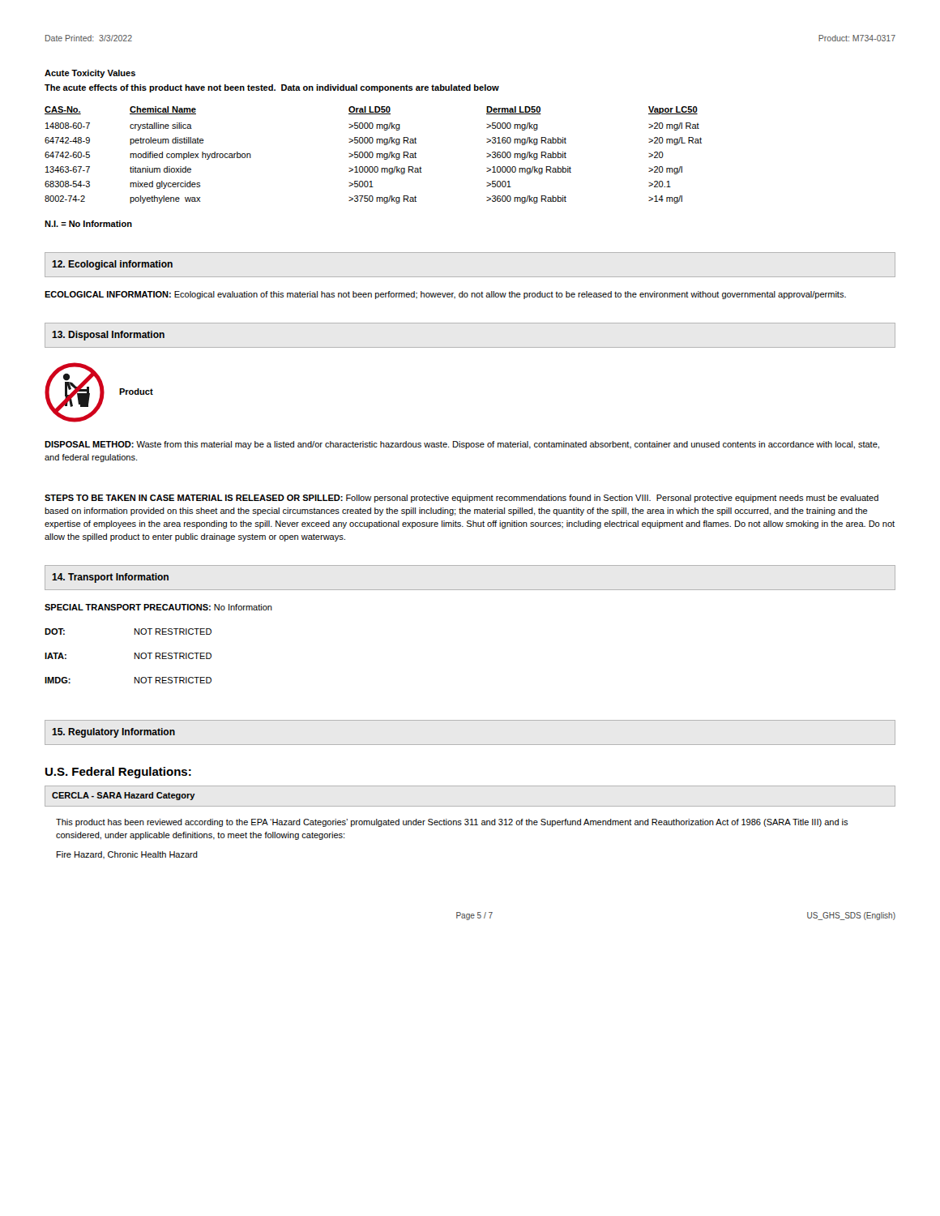Date Printed: 3/3/2022
Product: M734-0317
Acute Toxicity Values
The acute effects of this product have not been tested. Data on individual components are tabulated below
| CAS-No. | Chemical Name | Oral LD50 | Dermal LD50 | Vapor LC50 |
| --- | --- | --- | --- | --- |
| 14808-60-7 | crystalline silica | >5000 mg/kg | >5000 mg/kg | >20 mg/l Rat |
| 64742-48-9 | petroleum distillate | >5000 mg/kg Rat | >3160 mg/kg Rabbit | >20 mg/L Rat |
| 64742-60-5 | modified complex hydrocarbon | >5000 mg/kg Rat | >3600 mg/kg Rabbit | >20 |
| 13463-67-7 | titanium dioxide | >10000 mg/kg Rat | >10000 mg/kg Rabbit | >20 mg/l |
| 68308-54-3 | mixed glycercides | >5001 | >5001 | >20.1 |
| 8002-74-2 | polyethylene wax | >3750 mg/kg Rat | >3600 mg/kg Rabbit | >14 mg/l |
N.I. = No Information
12. Ecological information
ECOLOGICAL INFORMATION: Ecological evaluation of this material has not been performed; however, do not allow the product to be released to the environment without governmental approval/permits.
13. Disposal Information
Product
DISPOSAL METHOD: Waste from this material may be a listed and/or characteristic hazardous waste. Dispose of material, contaminated absorbent, container and unused contents in accordance with local, state, and federal regulations.
STEPS TO BE TAKEN IN CASE MATERIAL IS RELEASED OR SPILLED: Follow personal protective equipment recommendations found in Section VIII. Personal protective equipment needs must be evaluated based on information provided on this sheet and the special circumstances created by the spill including; the material spilled, the quantity of the spill, the area in which the spill occurred, and the training and the expertise of employees in the area responding to the spill. Never exceed any occupational exposure limits. Shut off ignition sources; including electrical equipment and flames. Do not allow smoking in the area. Do not allow the spilled product to enter public drainage system or open waterways.
14. Transport Information
SPECIAL TRANSPORT PRECAUTIONS: No Information
DOT:
NOT RESTRICTED
IATA:
NOT RESTRICTED
IMDG:
NOT RESTRICTED
15. Regulatory Information
U.S. Federal Regulations:
CERCLA - SARA Hazard Category
This product has been reviewed according to the EPA ‘Hazard Categories’ promulgated under Sections 311 and 312 of the Superfund Amendment and Reauthorization Act of 1986 (SARA Title III) and is considered, under applicable definitions, to meet the following categories:
Fire Hazard, Chronic Health Hazard
Page 5 / 7
US_GHS_SDS (English)